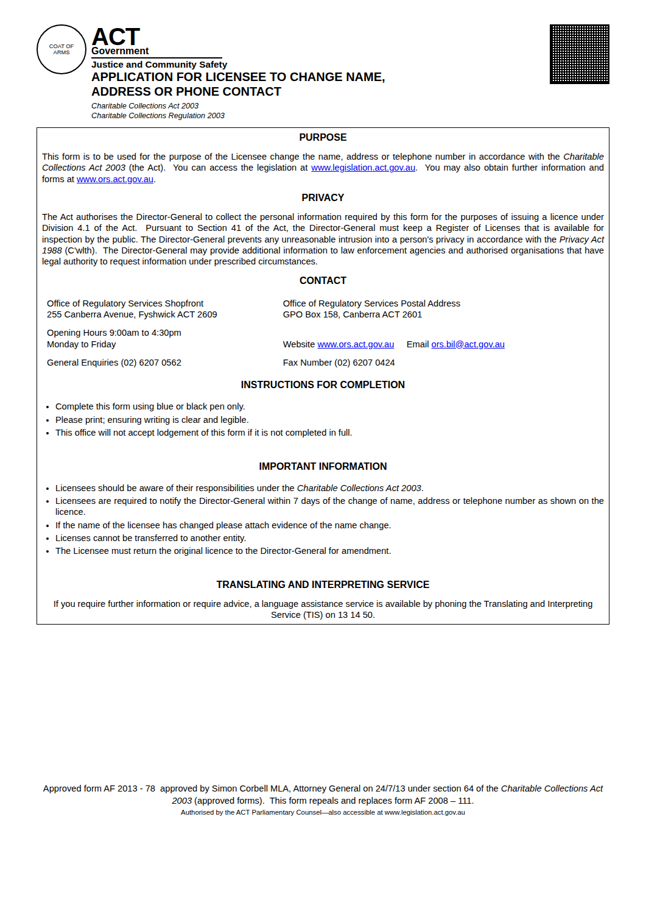COAT OF
ARMS
ACT
Government
Justice and Community Safety
Application for Licensee to Change Name,
Address or Phone Contact
Charitable Collections Act 2003
Charitable Collections Regulation 2003
| PURPOSE |
| This form is to be used for the purpose of the Licensee change the name, address or telephone number in accordance with the Charitable Collections Act 2003 (the Act). You can access the legislation at www.legislation.act.gov.au . You may also obtain further information and forms at www.ors.act.gov.au . |
| PRIVACY |
| The Act authorises the Director-General to collect the personal information required by this form for the purposes of issuing a licence under Division 4.1 of the Act. Pursuant to Section 41 of the Act, the Director-General must keep a Register of Licenses that is available for inspection by the public. The Director-General prevents any unreasonable intrusion into a person's privacy in accordance with the Privacy Act 1988 (C'wlth). The Director-General may provide additional information to law enforcement agencies and authorised organisations that have legal authority to request information under prescribed circumstances. |
| CONTACT |
| / Office of Regulatory Services Shopfront 255 Canberra Avenue, Fyshwick ACT 2609 / Office of Regulatory Services Postal Address GPO Box 158, Canberra ACT 2601 / / Opening Hours 9:00am to 4:30pm Monday to Friday / Website www.ors.act.gov.au Email ors.bil@act.gov.au / / General Enquiries (02) 6207 0562 / Fax Number (02) 6207 0424 / |
| INSTRUCTIONS FOR COMPLETION |
| Complete this form using blue or black pen only. Please print; ensuring writing is clear and legible. This office will not accept lodgement of this form if it is not completed in full. |
| IMPORTANT INFORMATION |
| Licensees should be aware of their responsibilities under the Charitable Collections Act 2003 . Licensees are required to notify the Director-General within 7 days of the change of name, address or telephone number as shown on the licence. If the name of the licensee has changed please attach evidence of the name change. Licenses cannot be transferred to another entity. The Licensee must return the original licence to the Director-General for amendment. |
| TRANSLATING AND INTERPRETING SERVICE |
| If you require further information or require advice, a language assistance service is available by phoning the Translating and Interpreting Service (TIS) on 13 14 50. |
Approved form AF 2013 - 78 approved by Simon Corbell MLA, Attorney General on 24/7/13 under section 64 of the Charitable Collections Act 2003 (approved forms). This form repeals and replaces form AF 2008 – 111.
Authorised by the ACT Parliamentary Counsel—also accessible at www.legislation.act.gov.au